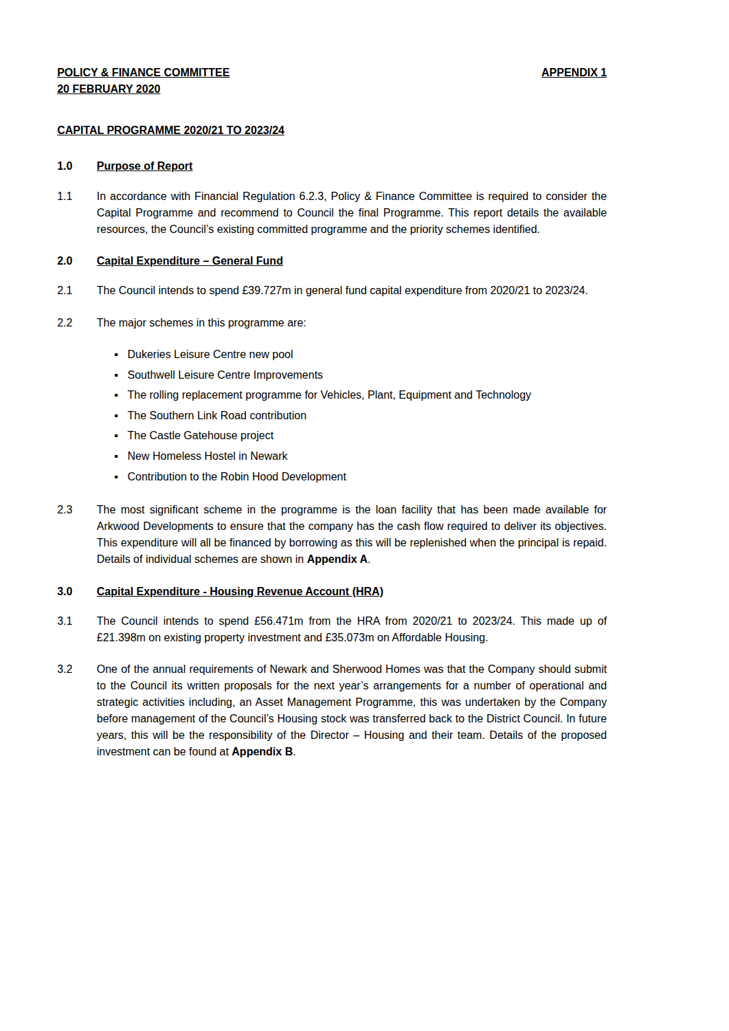POLICY & FINANCE COMMITTEE
20 FEBRUARY 2020
APPENDIX 1
CAPITAL PROGRAMME 2020/21 TO 2023/24
1.0
Purpose of Report
1.1
In accordance with Financial Regulation 6.2.3, Policy & Finance Committee is required to consider the Capital Programme and recommend to Council the final Programme. This report details the available resources, the Council’s existing committed programme and the priority schemes identified.
2.0
Capital Expenditure – General Fund
2.1
The Council intends to spend £39.727m in general fund capital expenditure from 2020/21 to 2023/24.
2.2
The major schemes in this programme are:
Dukeries Leisure Centre new pool
Southwell Leisure Centre Improvements
The rolling replacement programme for Vehicles, Plant, Equipment and Technology
The Southern Link Road contribution
The Castle Gatehouse project
New Homeless Hostel in Newark
Contribution to the Robin Hood Development
2.3
The most significant scheme in the programme is the loan facility that has been made available for Arkwood Developments to ensure that the company has the cash flow required to deliver its objectives. This expenditure will all be financed by borrowing as this will be replenished when the principal is repaid. Details of individual schemes are shown in Appendix A.
3.0
Capital Expenditure - Housing Revenue Account (HRA)
3.1
The Council intends to spend £56.471m from the HRA from 2020/21 to 2023/24. This made up of £21.398m on existing property investment and £35.073m on Affordable Housing.
3.2
One of the annual requirements of Newark and Sherwood Homes was that the Company should submit to the Council its written proposals for the next year’s arrangements for a number of operational and strategic activities including, an Asset Management Programme, this was undertaken by the Company before management of the Council’s Housing stock was transferred back to the District Council. In future years, this will be the responsibility of the Director – Housing and their team. Details of the proposed investment can be found at Appendix B.